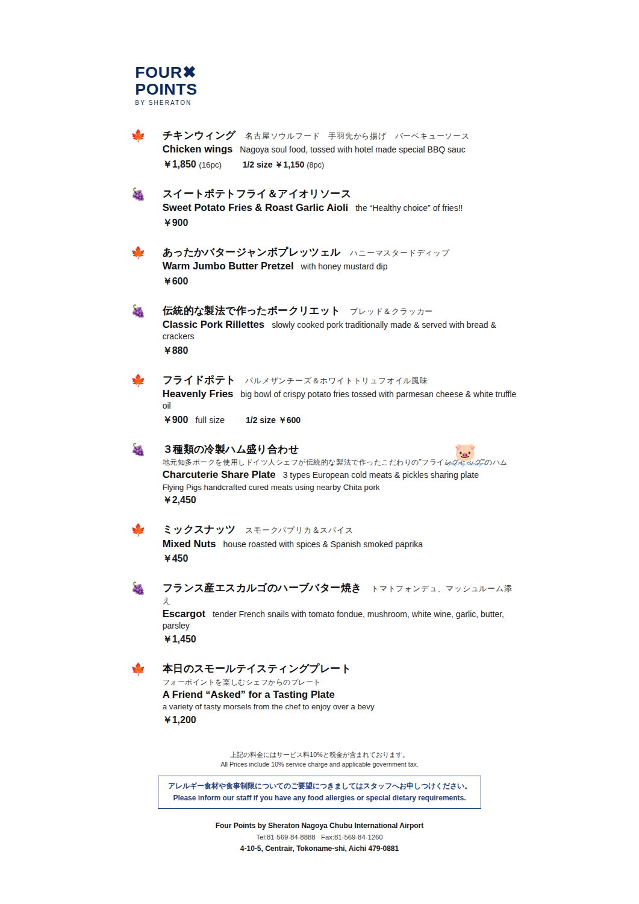FOUR✖ POINTS BY SHERATON
🍁
チキンウィング 名古屋ソウルフード　手羽先から揚げ　バーベキューソース
Chicken wings Nagoya soul food, tossed with hotel made special BBQ sauc
￥1,850 (16pc) 1/2 size ￥1,150 (8pc)
🍇
スイートポテトフライ＆アイオリソース
Sweet Potato Fries & Roast Garlic Aioli the “Healthy choice” of fries!!
￥900
🍁
あったかバタージャンボプレッツェル ハニーマスタードディップ
Warm Jumbo Butter Pretzel with honey mustard dip
￥600
🍇
伝統的な製法で作ったポークリエット ブレッド＆クラッカー
Classic Pork Rillettes slowly cooked pork traditionally made & served with bread & crackers
￥880
🍁
フライドポテト パルメザンチーズ＆ホワイトトリュフオイル風味
Heavenly Fries big bowl of crispy potato fries tossed with parmesan cheese & white truffle oil
￥900 full size 1/2 size ￥600
🍇
🐷 Flying Pig Sausages
３種類の冷製ハム盛り合わせ
地元知多ポークを使用しドイツ人シェフが伝統的な製法で作ったこだわりの”フライングピッグ”のハム
Charcuterie Share Plate 3 types European cold meats & pickles sharing plate
Flying Pigs handcrafted cured meats using nearby Chita pork
￥2,450
🍁
ミックスナッツ スモークパプリカ＆スパイス
Mixed Nuts house roasted with spices & Spanish smoked paprika
￥450
🍇
フランス産エスカルゴのハーブバター焼き トマトフォンデュ、マッシュルーム添え
Escargot tender French snails with tomato fondue, mushroom, white wine, garlic, butter, parsley
￥1,450
🍁
本日のスモールテイスティングプレート
フォーポイントを楽しむシェフからのプレート
A Friend “Asked” for a Tasting Plate
a variety of tasty morsels from the chef to enjoy over a bevy
￥1,200
上記の料金にはサービス料10%と税金が含まれております。
All Prices include 10% service charge and applicable government tax.
アレルギー食材や食事制限についてのご要望につきましてはスタッフへお申しつけください。
Please inform our staff if you have any food allergies or special dietary requirements.
Four Points by Sheraton Nagoya Chubu International Airport
Tel:81-569-84-8888 Fax:81-569-84-1260
4-10-5, Centrair, Tokoname-shi, Aichi 479-0881